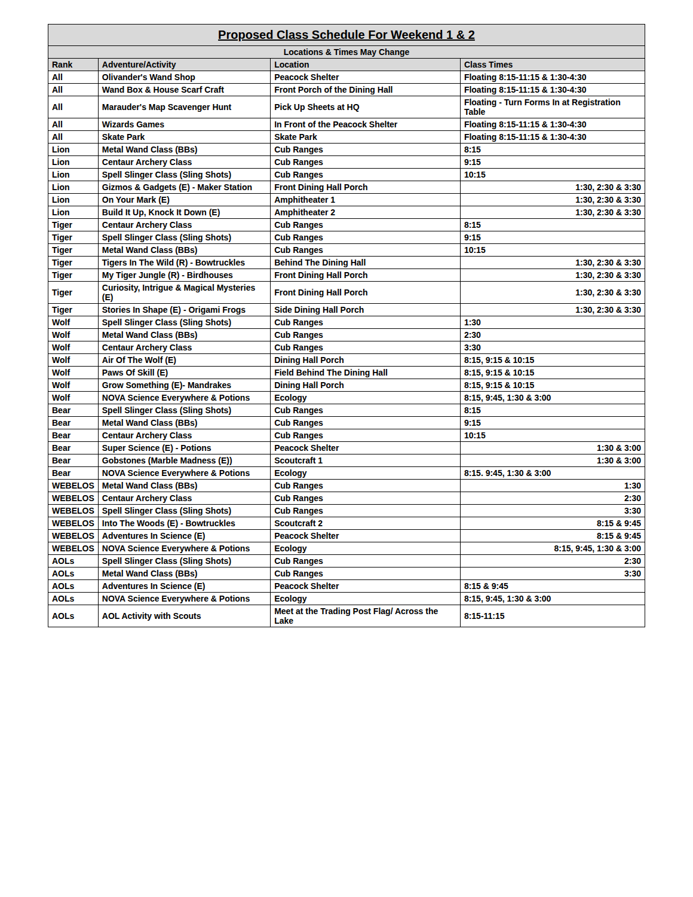| Proposed Class Schedule For Weekend 1 & 2 |
| Locations & Times May Change |
| Rank | Adventure/Activity | Location | Class Times |
| All | Olivander's Wand Shop | Peacock Shelter | Floating 8:15-11:15 & 1:30-4:30 |
| All | Wand Box & House Scarf Craft | Front Porch of the Dining Hall | Floating 8:15-11:15 & 1:30-4:30 |
| All | Marauder's Map Scavenger Hunt | Pick Up Sheets at HQ | Floating - Turn Forms In at Registration Table |
| All | Wizards Games | In Front of the Peacock Shelter | Floating 8:15-11:15 & 1:30-4:30 |
| All | Skate Park | Skate Park | Floating 8:15-11:15 & 1:30-4:30 |
| Lion | Metal Wand Class (BBs) | Cub Ranges | 8:15 |
| Lion | Centaur Archery Class | Cub Ranges | 9:15 |
| Lion | Spell Slinger Class (Sling Shots) | Cub Ranges | 10:15 |
| Lion | Gizmos & Gadgets (E) - Maker Station | Front Dining Hall Porch | 1:30, 2:30 & 3:30 |
| Lion | On Your Mark (E) | Amphitheater 1 | 1:30, 2:30 & 3:30 |
| Lion | Build It Up, Knock It Down (E) | Amphitheater 2 | 1:30, 2:30 & 3:30 |
| Tiger | Centaur Archery Class | Cub Ranges | 8:15 |
| Tiger | Spell Slinger Class (Sling Shots) | Cub Ranges | 9:15 |
| Tiger | Metal Wand Class (BBs) | Cub Ranges | 10:15 |
| Tiger | Tigers In The Wild (R) - Bowtruckles | Behind The Dining Hall | 1:30, 2:30 & 3:30 |
| Tiger | My Tiger Jungle (R) - Birdhouses | Front Dining Hall Porch | 1:30, 2:30 & 3:30 |
| Tiger | Curiosity, Intrigue & Magical Mysteries (E) | Front Dining Hall Porch | 1:30, 2:30 & 3:30 |
| Tiger | Stories In Shape (E) - Origami Frogs | Side Dining Hall Porch | 1:30, 2:30 & 3:30 |
| Wolf | Spell Slinger Class (Sling Shots) | Cub Ranges | 1:30 |
| Wolf | Metal Wand Class (BBs) | Cub Ranges | 2:30 |
| Wolf | Centaur Archery Class | Cub Ranges | 3:30 |
| Wolf | Air Of The Wolf (E) | Dining Hall Porch | 8:15, 9:15 & 10:15 |
| Wolf | Paws Of Skill (E) | Field Behind The Dining Hall | 8:15, 9:15 & 10:15 |
| Wolf | Grow Something (E)- Mandrakes | Dining Hall Porch | 8:15, 9:15 & 10:15 |
| Wolf | NOVA Science Everywhere & Potions | Ecology | 8:15, 9:45, 1:30 & 3:00 |
| Bear | Spell Slinger Class (Sling Shots) | Cub Ranges | 8:15 |
| Bear | Metal Wand Class (BBs) | Cub Ranges | 9:15 |
| Bear | Centaur Archery Class | Cub Ranges | 10:15 |
| Bear | Super Science (E) - Potions | Peacock Shelter | 1:30 & 3:00 |
| Bear | Gobstones (Marble Madness (E)) | Scoutcraft 1 | 1:30 & 3:00 |
| Bear | NOVA Science Everywhere & Potions | Ecology | 8:15. 9:45, 1:30 & 3:00 |
| WEBELOS | Metal Wand Class (BBs) | Cub Ranges | 1:30 |
| WEBELOS | Centaur Archery Class | Cub Ranges | 2:30 |
| WEBELOS | Spell Slinger Class (Sling Shots) | Cub Ranges | 3:30 |
| WEBELOS | Into The Woods (E) - Bowtruckles | Scoutcraft 2 | 8:15 & 9:45 |
| WEBELOS | Adventures In Science (E) | Peacock Shelter | 8:15 & 9:45 |
| WEBELOS | NOVA Science Everywhere & Potions | Ecology | 8:15, 9:45, 1:30 & 3:00 |
| AOLs | Spell Slinger Class (Sling Shots) | Cub Ranges | 2:30 |
| AOLs | Metal Wand Class (BBs) | Cub Ranges | 3:30 |
| AOLs | Adventures In Science (E) | Peacock Shelter | 8:15 & 9:45 |
| AOLs | NOVA Science Everywhere & Potions | Ecology | 8:15, 9:45, 1:30 & 3:00 |
| AOLs | AOL Activity with Scouts | Meet at the Trading Post Flag/ Across the Lake | 8:15-11:15 |